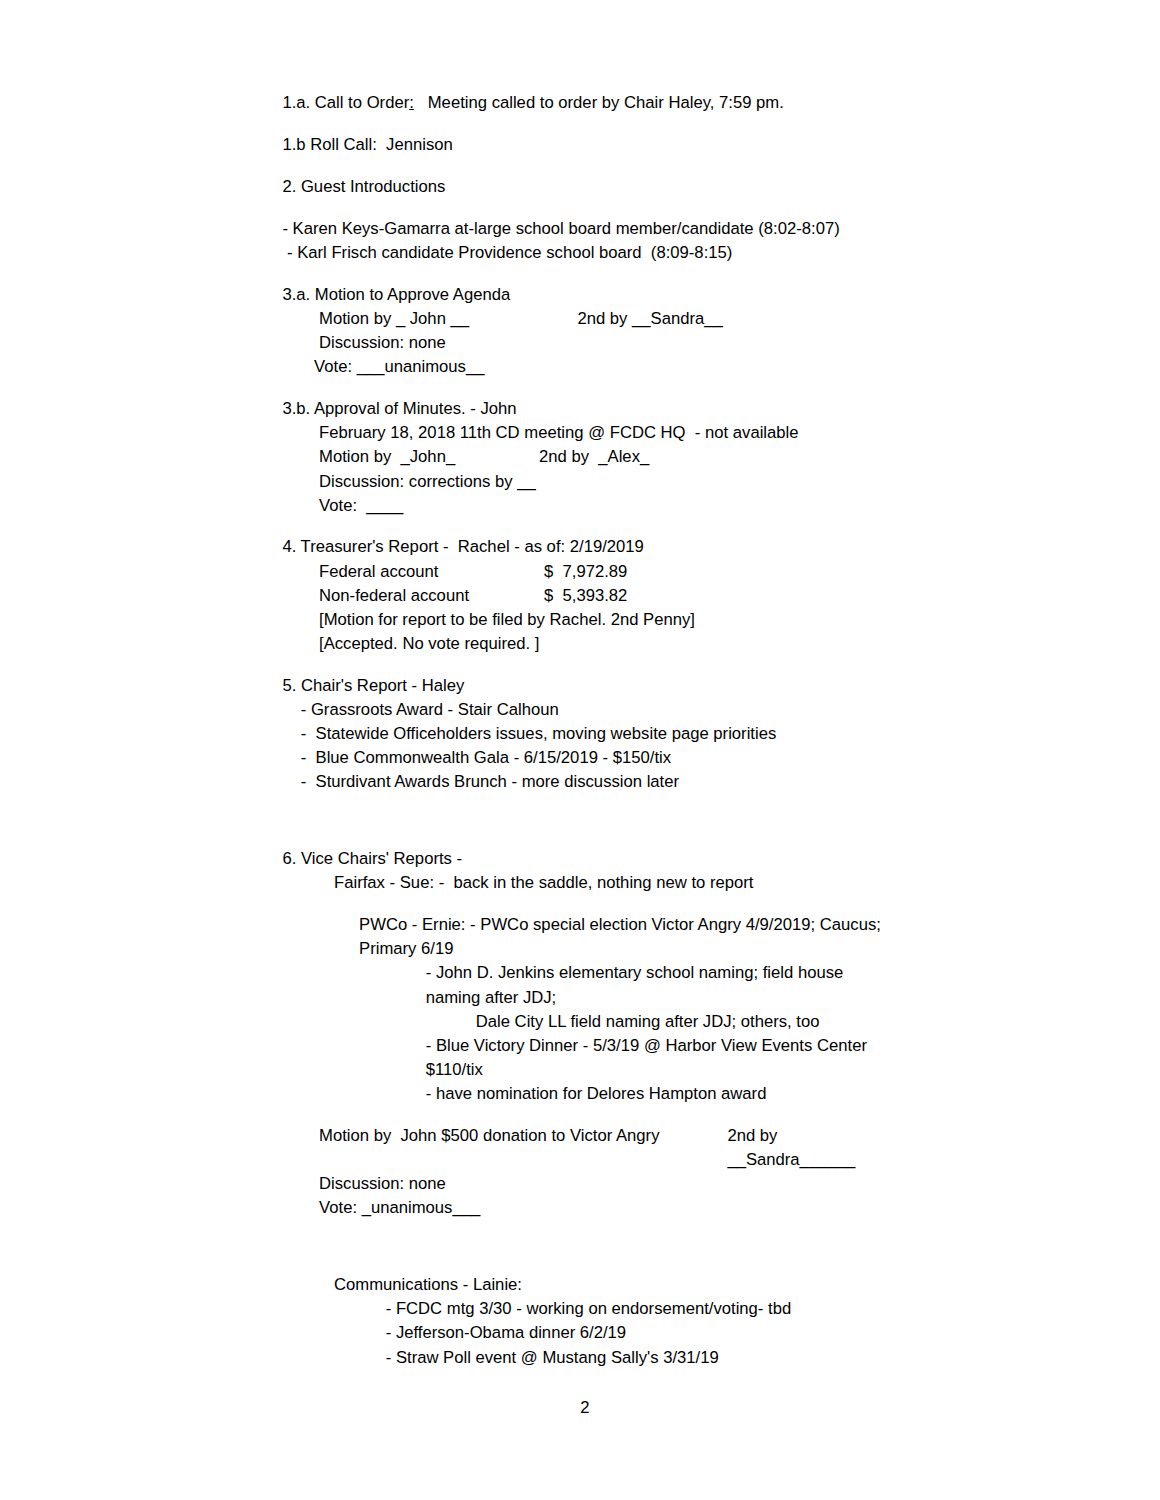1.a. Call to Order: Meeting called to order by Chair Haley, 7:59 pm.
1.b Roll Call: Jennison
2. Guest Introductions
- Karen Keys-Gamarra at-large school board member/candidate (8:02-8:07)
- Karl Frisch candidate Providence school board (8:09-8:15)
3.a. Motion to Approve Agenda
Motion by _ John __2nd by __Sandra__
Discussion: none
Vote: ___unanimous__
3.b. Approval of Minutes. - John
February 18, 2018 11th CD meeting @ FCDC HQ - not available
Motion by _John_2nd by _Alex_
Discussion: corrections by __
Vote: ____
4. Treasurer's Report - Rachel - as of: 2/19/2019
Federal account$ 7,972.89
Non-federal account$ 5,393.82
[Motion for report to be filed by Rachel. 2nd Penny]
[Accepted. No vote required. ]
5. Chair's Report - Haley
- Grassroots Award - Stair Calhoun
- Statewide Officeholders issues, moving website page priorities
- Blue Commonwealth Gala - 6/15/2019 - $150/tix
- Sturdivant Awards Brunch - more discussion later
6. Vice Chairs' Reports -
Fairfax - Sue: - back in the saddle, nothing new to report
PWCo - Ernie: - PWCo special election Victor Angry 4/9/2019; Caucus; Primary 6/19
- John D. Jenkins elementary school naming; field house naming after JDJ;
Dale City LL field naming after JDJ; others, too
- Blue Victory Dinner - 5/3/19 @ Harbor View Events Center $110/tix
- have nomination for Delores Hampton award
Motion by John $500 donation to Victor Angry 2nd by __Sandra______
Discussion: none
Vote: _unanimous___
Communications - Lainie:
- FCDC mtg 3/30 - working on endorsement/voting- tbd
- Jefferson-Obama dinner 6/2/19
- Straw Poll event @ Mustang Sally's 3/31/19
2